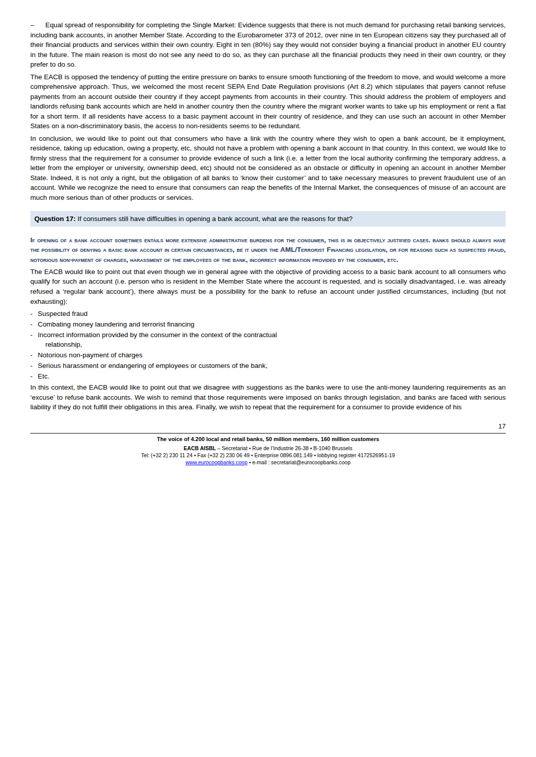–Equal spread of responsibility for completing the Single Market: Evidence suggests that there is not much demand for purchasing retail banking services, including bank accounts, in another Member State. According to the Eurobarometer 373 of 2012, over nine in ten European citizens say they purchased all of their financial products and services within their own country. Eight in ten (80%) say they would not consider buying a financial product in another EU country in the future. The main reason is most do not see any need to do so, as they can purchase all the financial products they need in their own country, or they prefer to do so.
The EACB is opposed the tendency of putting the entire pressure on banks to ensure smooth functioning of the freedom to move, and would welcome a more comprehensive approach. Thus, we welcomed the most recent SEPA End Date Regulation provisions (Art 8.2) which stipulates that payers cannot refuse payments from an account outside their country if they accept payments from accounts in their country. This should address the problem of employers and landlords refusing bank accounts which are held in another country then the country where the migrant worker wants to take up his employment or rent a flat for a short term. If all residents have access to a basic payment account in their country of residence, and they can use such an account in other Member States on a non-discriminatory basis, the access to non-residents seems to be redundant.
In conclusion, we would like to point out that consumers who have a link with the country where they wish to open a bank account, be it employment, residence, taking up education, owing a property, etc, should not have a problem with opening a bank account in that country. In this context, we would like to firmly stress that the requirement for a consumer to provide evidence of such a link (i.e. a letter from the local authority confirming the temporary address, a letter from the employer or university, ownership deed, etc) should not be considered as an obstacle or difficulty in opening an account in another Member State. Indeed, it is not only a right, but the obligation of all banks to ‘know their customer’ and to take necessary measures to prevent fraudulent use of an account. While we recognize the need to ensure that consumers can reap the benefits of the Internal Market, the consequences of misuse of an account are much more serious than of other products or services.
Question 17: If consumers still have difficulties in opening a bank account, what are the reasons for that?
If opening of a bank account sometimes entails more extensive administrative burdens for the consumer, this is in objectively justified cases. banks should always have the possibility of denying a basic bank account in certain circumstances, be it under the AML/Terrorist Financing legislation, or for reasons such as suspected fraud, notorious non-payment of charges, harassment of the employees of the bank, incorrect information provided by the consumer, etc.
The EACB would like to point out that even though we in general agree with the objective of providing access to a basic bank account to all consumers who qualify for such an account (i.e. person who is resident in the Member State where the account is requested, and is socially disadvantaged, i.e. was already refused a ‘regular bank account’), there always must be a possibility for the bank to refuse an account under justified circumstances, including (but not exhausting):
Suspected fraud
Combating money laundering and terrorist financing
Incorrect information provided by the consumer in the context of the contractual
relationship,
Notorious non-payment of charges
Serious harassment or endangering of employees or customers of the bank,
Etc.
In this context, the EACB would like to point out that we disagree with suggestions as the banks were to use the anti-money laundering requirements as an ‘excuse’ to refuse bank accounts. We wish to remind that those requirements were imposed on banks through legislation, and banks are faced with serious liability if they do not fulfill their obligations in this area. Finally, we wish to repeat that the requirement for a consumer to provide evidence of his
17
The voice of 4.200 local and retail banks, 50 million members, 160 million customers
EACB AISBL – Secretariat • Rue de l’Industrie 26-38 • B-1040 Brussels
Tel: (+32 2) 230 11 24 • Fax (+32 2) 230 06 49 • Enterprise 0896.081.149 • lobbying register 4172526951-19
www.eurocoopbanks.coop • e-mail : secretariat@eurocoopbanks.coop